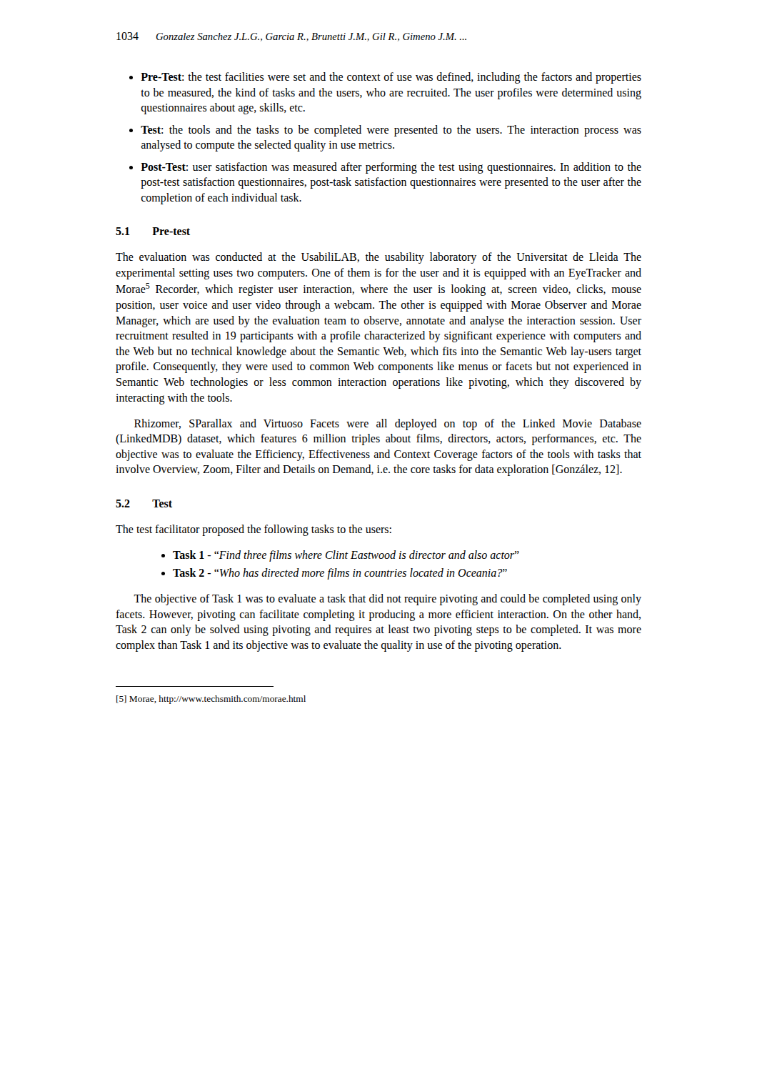1034 Gonzalez Sanchez J.L.G., Garcia R., Brunetti J.M., Gil R., Gimeno J.M. ...
Pre-Test: the test facilities were set and the context of use was defined, including the factors and properties to be measured, the kind of tasks and the users, who are recruited. The user profiles were determined using questionnaires about age, skills, etc.
Test: the tools and the tasks to be completed were presented to the users. The interaction process was analysed to compute the selected quality in use metrics.
Post-Test: user satisfaction was measured after performing the test using questionnaires. In addition to the post-test satisfaction questionnaires, post-task satisfaction questionnaires were presented to the user after the completion of each individual task.
5.1 Pre-test
The evaluation was conducted at the UsabiliLAB, the usability laboratory of the Universitat de Lleida The experimental setting uses two computers. One of them is for the user and it is equipped with an EyeTracker and Morae5 Recorder, which register user interaction, where the user is looking at, screen video, clicks, mouse position, user voice and user video through a webcam. The other is equipped with Morae Observer and Morae Manager, which are used by the evaluation team to observe, annotate and analyse the interaction session. User recruitment resulted in 19 participants with a profile characterized by significant experience with computers and the Web but no technical knowledge about the Semantic Web, which fits into the Semantic Web lay-users target profile. Consequently, they were used to common Web components like menus or facets but not experienced in Semantic Web technologies or less common interaction operations like pivoting, which they discovered by interacting with the tools.
Rhizomer, SParallax and Virtuoso Facets were all deployed on top of the Linked Movie Database (LinkedMDB) dataset, which features 6 million triples about films, directors, actors, performances, etc. The objective was to evaluate the Efficiency, Effectiveness and Context Coverage factors of the tools with tasks that involve Overview, Zoom, Filter and Details on Demand, i.e. the core tasks for data exploration [González, 12].
5.2 Test
The test facilitator proposed the following tasks to the users:
Task 1 - “Find three films where Clint Eastwood is director and also actor”
Task 2 - “Who has directed more films in countries located in Oceania?”
The objective of Task 1 was to evaluate a task that did not require pivoting and could be completed using only facets. However, pivoting can facilitate completing it producing a more efficient interaction. On the other hand, Task 2 can only be solved using pivoting and requires at least two pivoting steps to be completed. It was more complex than Task 1 and its objective was to evaluate the quality in use of the pivoting operation.
[5] Morae, http://www.techsmith.com/morae.html